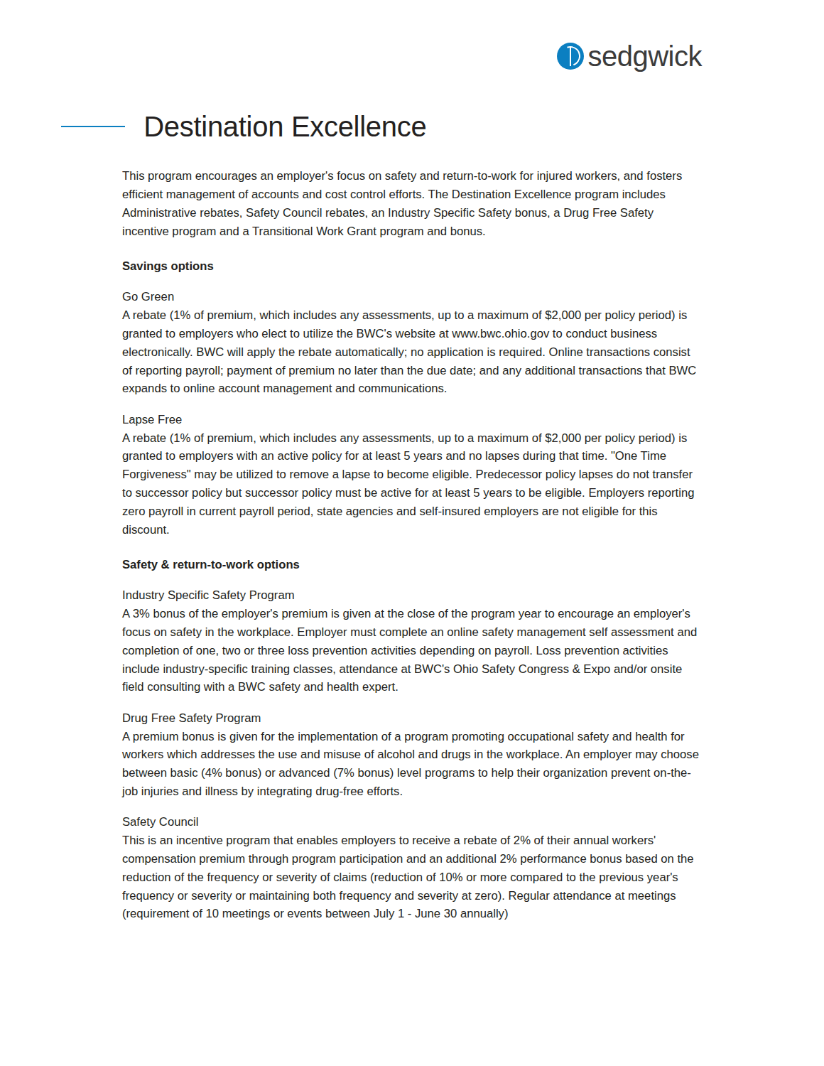sedgwick
Destination Excellence
This program encourages an employer's focus on safety and return-to-work for injured workers, and fosters efficient management of accounts and cost control efforts. The Destination Excellence program includes Administrative rebates, Safety Council rebates, an Industry Specific Safety bonus, a Drug Free Safety incentive program and a Transitional Work Grant program and bonus.
Savings options
Go Green
A rebate (1% of premium, which includes any assessments, up to a maximum of $2,000 per policy period) is granted to employers who elect to utilize the BWC's website at www.bwc.ohio.gov to conduct business electronically. BWC will apply the rebate automatically; no application is required. Online transactions consist of reporting payroll; payment of premium no later than the due date; and any additional transactions that BWC expands to online account management and communications.
Lapse Free
A rebate (1% of premium, which includes any assessments, up to a maximum of $2,000 per policy period) is granted to employers with an active policy for at least 5 years and no lapses during that time. "One Time Forgiveness" may be utilized to remove a lapse to become eligible. Predecessor policy lapses do not transfer to successor policy but successor policy must be active for at least 5 years to be eligible. Employers reporting zero payroll in current payroll period, state agencies and self-insured employers are not eligible for this discount.
Safety & return-to-work options
Industry Specific Safety Program
A 3% bonus of the employer's premium is given at the close of the program year to encourage an employer's focus on safety in the workplace. Employer must complete an online safety management self assessment and completion of one, two or three loss prevention activities depending on payroll. Loss prevention activities include industry-specific training classes, attendance at BWC's Ohio Safety Congress & Expo and/or onsite field consulting with a BWC safety and health expert.
Drug Free Safety Program
A premium bonus is given for the implementation of a program promoting occupational safety and health for workers which addresses the use and misuse of alcohol and drugs in the workplace. An employer may choose between basic (4% bonus) or advanced (7% bonus) level programs to help their organization prevent on-the-job injuries and illness by integrating drug-free efforts.
Safety Council
This is an incentive program that enables employers to receive a rebate of 2% of their annual workers' compensation premium through program participation and an additional 2% performance bonus based on the reduction of the frequency or severity of claims (reduction of 10% or more compared to the previous year's frequency or severity or maintaining both frequency and severity at zero). Regular attendance at meetings (requirement of 10 meetings or events between July 1 - June 30 annually)